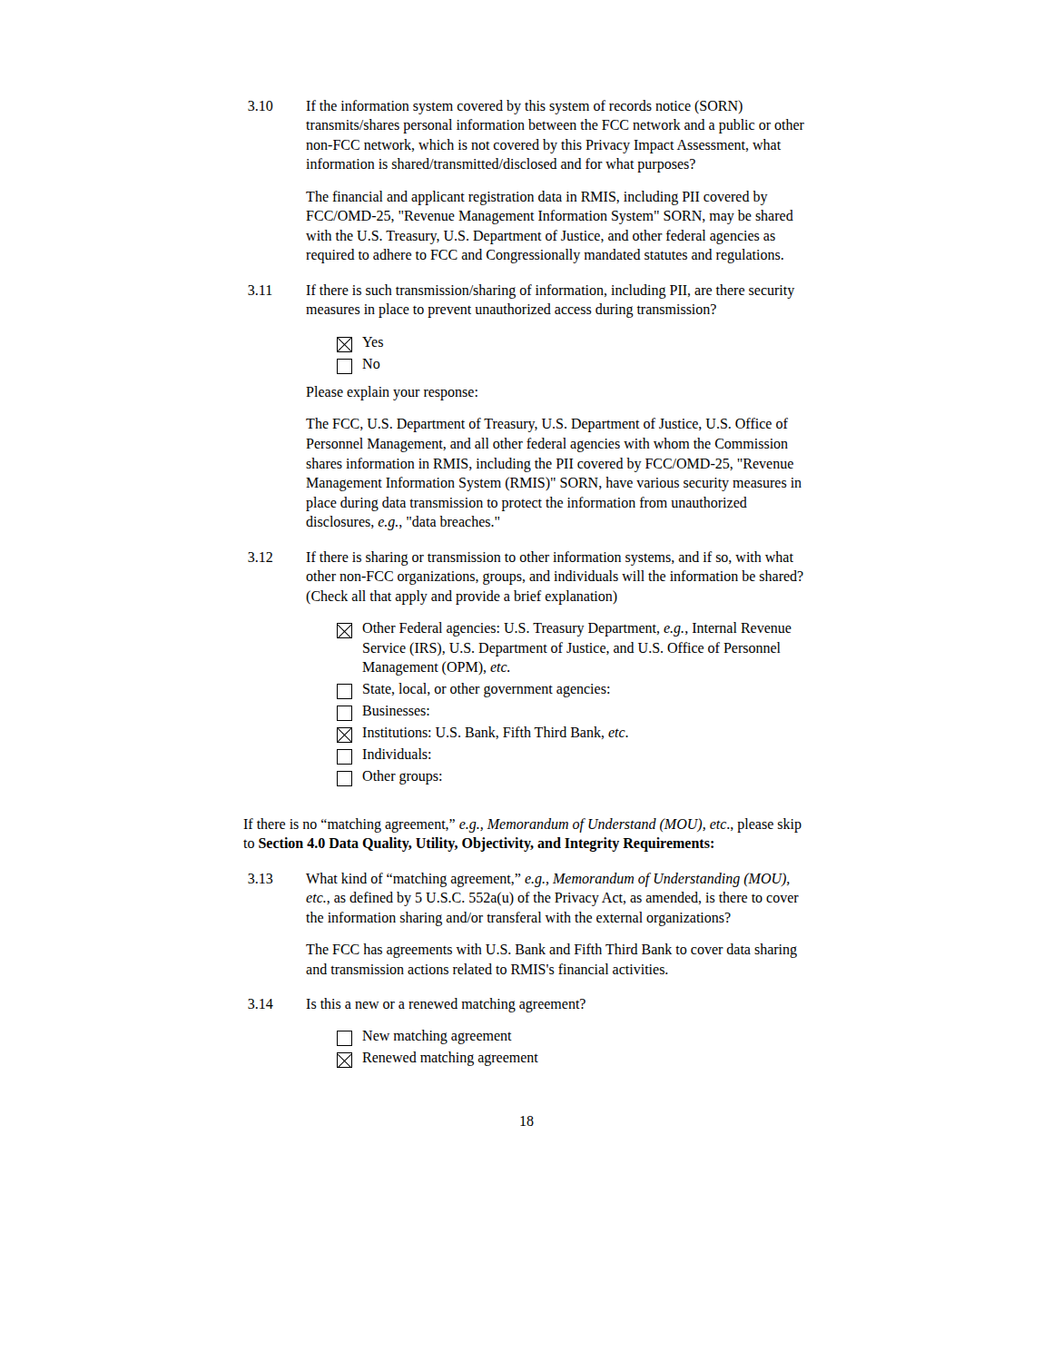3.10
If the information system covered by this system of records notice (SORN) transmits/shares personal information between the FCC network and a public or other non-FCC network, which is not covered by this Privacy Impact Assessment, what information is shared/transmitted/disclosed and for what purposes?
The financial and applicant registration data in RMIS, including PII covered by FCC/OMD-25, "Revenue Management Information System" SORN, may be shared with the U.S. Treasury, U.S. Department of Justice, and other federal agencies as required to adhere to FCC and Congressionally mandated statutes and regulations.
3.11
If there is such transmission/sharing of information, including PII, are there security measures in place to prevent unauthorized access during transmission?
Yes
No
Please explain your response:
The FCC, U.S. Department of Treasury, U.S. Department of Justice, U.S. Office of Personnel Management, and all other federal agencies with whom the Commission shares information in RMIS, including the PII covered by FCC/OMD-25, "Revenue Management Information System (RMIS)" SORN, have various security measures in place during data transmission to protect the information from unauthorized disclosures, e.g., "data breaches."
3.12
If there is sharing or transmission to other information systems, and if so, with what other non-FCC organizations, groups, and individuals will the information be shared?
(Check all that apply and provide a brief explanation)
Other Federal agencies: U.S. Treasury Department, e.g., Internal Revenue Service (IRS), U.S. Department of Justice, and U.S. Office of Personnel Management (OPM), etc.
State, local, or other government agencies:
Businesses:
Institutions: U.S. Bank, Fifth Third Bank, etc.
Individuals:
Other groups:
If there is no “matching agreement,” e.g., Memorandum of Understand (MOU), etc., please skip to Section 4.0 Data Quality, Utility, Objectivity, and Integrity Requirements:
3.13
What kind of “matching agreement,” e.g., Memorandum of Understanding (MOU), etc., as defined by 5 U.S.C. 552a(u) of the Privacy Act, as amended, is there to cover the information sharing and/or transferal with the external organizations?
The FCC has agreements with U.S. Bank and Fifth Third Bank to cover data sharing and transmission actions related to RMIS's financial activities.
3.14
Is this a new or a renewed matching agreement?
New matching agreement
Renewed matching agreement
18